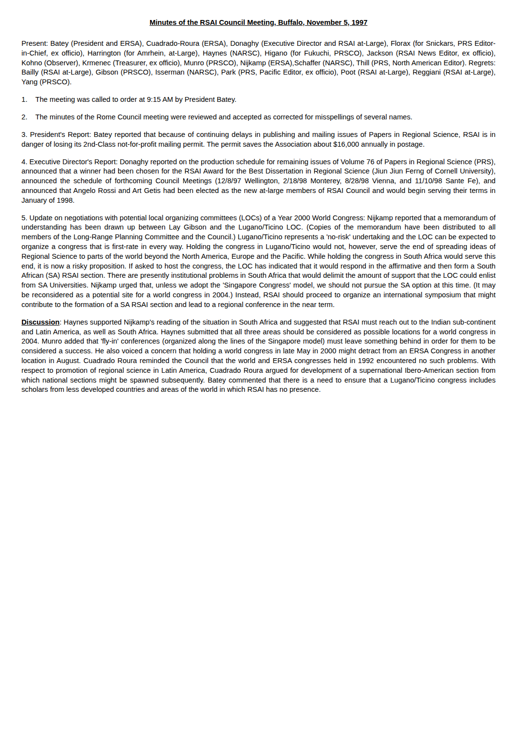Minutes of the RSAI Council Meeting, Buffalo, November 5, 1997
Present: Batey (President and ERSA), Cuadrado-Roura (ERSA), Donaghy (Executive Director and RSAI at-Large), Florax (for Snickars, PRS Editor-in-Chief, ex officio), Harrington (for Amrhein, at-Large), Haynes (NARSC), Higano (for Fukuchi, PRSCO), Jackson (RSAI News Editor, ex officio), Kohno (Observer), Krmenec (Treasurer, ex officio), Munro (PRSCO), Nijkamp (ERSA),Schaffer (NARSC), Thill (PRS, North American Editor). Regrets: Bailly (RSAI at-Large), Gibson (PRSCO), Isserman (NARSC), Park (PRS, Pacific Editor, ex officio), Poot (RSAI at-Large), Reggiani (RSAI at-Large), Yang (PRSCO).
1. The meeting was called to order at 9:15 AM by President Batey.
2. The minutes of the Rome Council meeting were reviewed and accepted as corrected for misspellings of several names.
3. President's Report: Batey reported that because of continuing delays in publishing and mailing issues of Papers in Regional Science, RSAI is in danger of losing its 2nd-Class not-for-profit mailing permit. The permit saves the Association about $16,000 annually in postage.
4. Executive Director's Report: Donaghy reported on the production schedule for remaining issues of Volume 76 of Papers in Regional Science (PRS), announced that a winner had been chosen for the RSAI Award for the Best Dissertation in Regional Science (Jiun Jiun Ferng of Cornell University), announced the schedule of forthcoming Council Meetings (12/8/97 Wellington, 2/18/98 Monterey, 8/28/98 Vienna, and 11/10/98 Sante Fe), and announced that Angelo Rossi and Art Getis had been elected as the new at-large members of RSAI Council and would begin serving their terms in January of 1998.
5. Update on negotiations with potential local organizing committees (LOCs) of a Year 2000 World Congress: Nijkamp reported that a memorandum of understanding has been drawn up between Lay Gibson and the Lugano/Ticino LOC. (Copies of the memorandum have been distributed to all members of the Long-Range Planning Committee and the Council.) Lugano/Ticino represents a 'no-risk' undertaking and the LOC can be expected to organize a congress that is first-rate in every way. Holding the congress in Lugano/Ticino would not, however, serve the end of spreading ideas of Regional Science to parts of the world beyond the North America, Europe and the Pacific. While holding the congress in South Africa would serve this end, it is now a risky proposition. If asked to host the congress, the LOC has indicated that it would respond in the affirmative and then form a South African (SA) RSAI section. There are presently institutional problems in South Africa that would delimit the amount of support that the LOC could enlist from SA Universities. Nijkamp urged that, unless we adopt the 'Singapore Congress' model, we should not pursue the SA option at this time. (It may be reconsidered as a potential site for a world congress in 2004.) Instead, RSAI should proceed to organize an international symposium that might contribute to the formation of a SA RSAI section and lead to a regional conference in the near term.
Discussion: Haynes supported Nijkamp's reading of the situation in South Africa and suggested that RSAI must reach out to the Indian sub-continent and Latin America, as well as South Africa. Haynes submitted that all three areas should be considered as possible locations for a world congress in 2004. Munro added that 'fly-in' conferences (organized along the lines of the Singapore model) must leave something behind in order for them to be considered a success. He also voiced a concern that holding a world congress in late May in 2000 might detract from an ERSA Congress in another location in August. Cuadrado Roura reminded the Council that the world and ERSA congresses held in 1992 encountered no such problems. With respect to promotion of regional science in Latin America, Cuadrado Roura argued for development of a supernational Ibero-American section from which national sections might be spawned subsequently. Batey commented that there is a need to ensure that a Lugano/Ticino congress includes scholars from less developed countries and areas of the world in which RSAI has no presence.